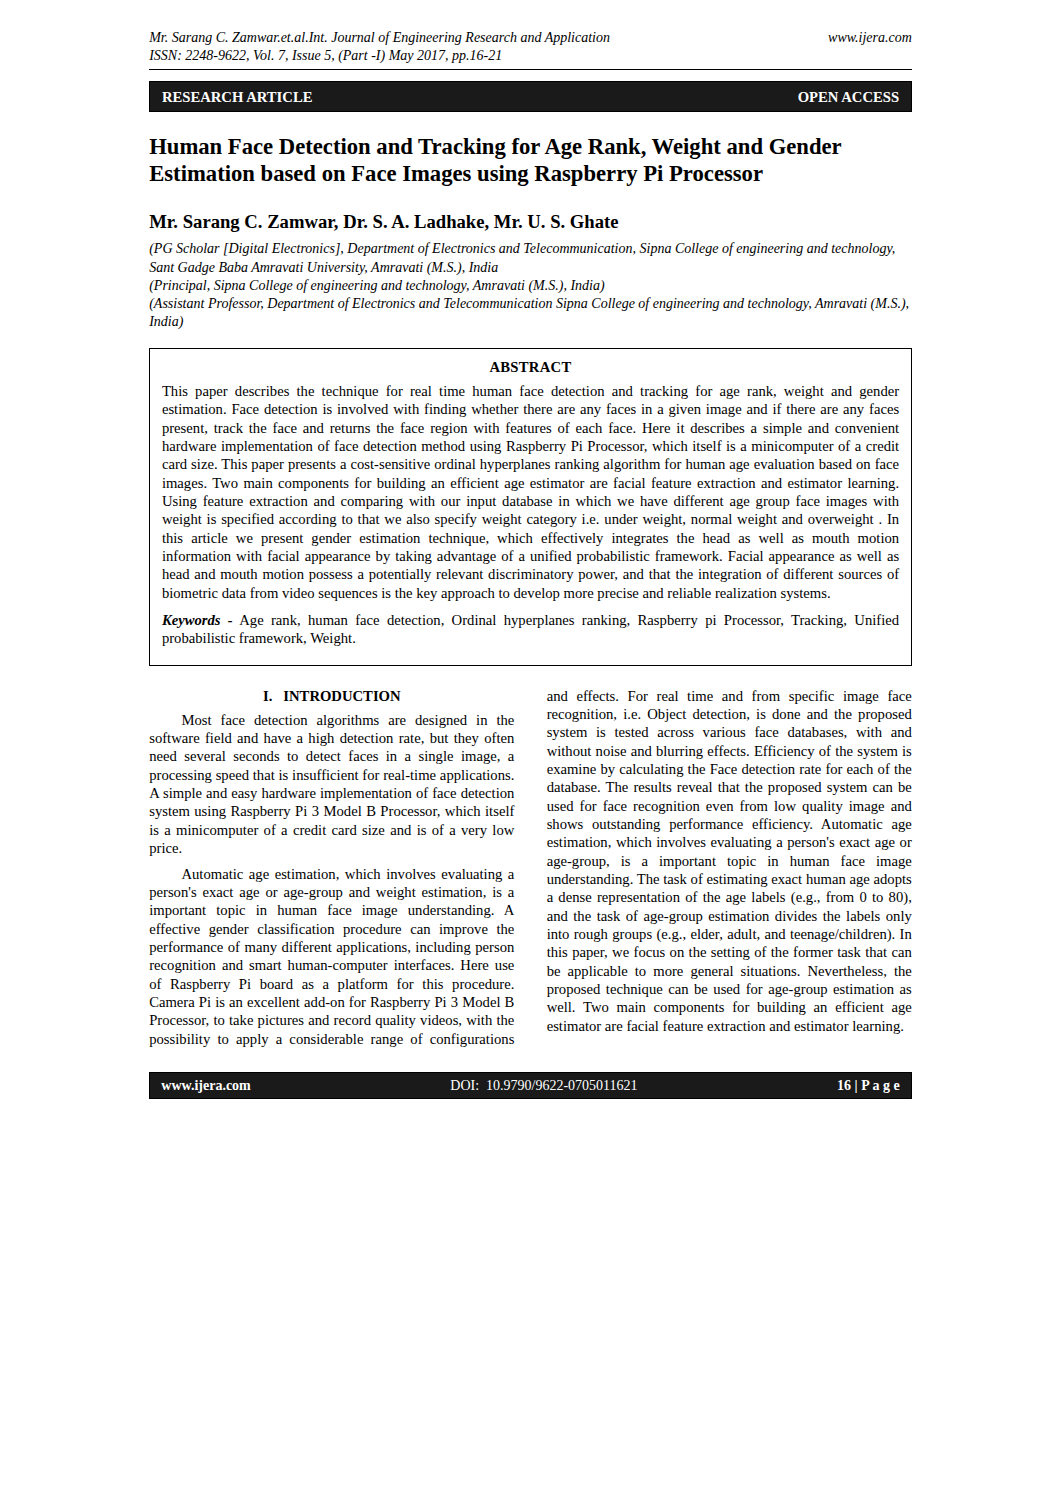www.ijera.com Mr. Sarang C. Zamwar.et.al.Int. Journal of Engineering Research and Application
ISSN: 2248-9622, Vol. 7, Issue 5, (Part -I) May 2017, pp.16-21
RESEARCH ARTICLE OPEN ACCESS
Human Face Detection and Tracking for Age Rank, Weight and Gender Estimation based on Face Images using Raspberry Pi Processor
Mr. Sarang C. Zamwar, Dr. S. A. Ladhake, Mr. U. S. Ghate
(PG Scholar [Digital Electronics], Department of Electronics and Telecommunication, Sipna College of engineering and technology, Sant Gadge Baba Amravati University, Amravati (M.S.), India
(Principal, Sipna College of engineering and technology, Amravati (M.S.), India)
(Assistant Professor, Department of Electronics and Telecommunication Sipna College of engineering and technology, Amravati (M.S.), India)
ABSTRACT
This paper describes the technique for real time human face detection and tracking for age rank, weight and gender estimation. Face detection is involved with finding whether there are any faces in a given image and if there are any faces present, track the face and returns the face region with features of each face. Here it describes a simple and convenient hardware implementation of face detection method using Raspberry Pi Processor, which itself is a minicomputer of a credit card size. This paper presents a cost-sensitive ordinal hyperplanes ranking algorithm for human age evaluation based on face images. Two main components for building an efficient age estimator are facial feature extraction and estimator learning. Using feature extraction and comparing with our input database in which we have different age group face images with weight is specified according to that we also specify weight category i.e. under weight, normal weight and overweight . In this article we present gender estimation technique, which effectively integrates the head as well as mouth motion information with facial appearance by taking advantage of a unified probabilistic framework. Facial appearance as well as head and mouth motion possess a potentially relevant discriminatory power, and that the integration of different sources of biometric data from video sequences is the key approach to develop more precise and reliable realization systems.
Keywords - Age rank, human face detection, Ordinal hyperplanes ranking, Raspberry pi Processor, Tracking, Unified probabilistic framework, Weight.
I. Introduction
Most face detection algorithms are designed in the software field and have a high detection rate, but they often need several seconds to detect faces in a single image, a processing speed that is insufficient for real-time applications. A simple and easy hardware implementation of face detection system using Raspberry Pi 3 Model B Processor, which itself is a minicomputer of a credit card size and is of a very low price.
Automatic age estimation, which involves evaluating a person's exact age or age-group and weight estimation, is a important topic in human face image understanding. A effective gender classification procedure can improve the performance of many different applications, including person recognition and smart human-computer interfaces. Here use of Raspberry Pi board as a platform for this procedure. Camera Pi is an excellent add-on for Raspberry Pi 3 Model B Processor, to take pictures and record quality videos, with the possibility to apply a considerable range of configurations and effects. For real time and from specific image face recognition, i.e. Object detection, is done and the proposed system is tested across various face databases, with and without noise and blurring effects. Efficiency of the system is examine by calculating the Face detection rate for each of the database. The results reveal that the proposed system can be used for face recognition even from low quality image and shows outstanding performance efficiency. Automatic age estimation, which involves evaluating a person's exact age or age-group, is a important topic in human face image understanding. The task of estimating exact human age adopts a dense representation of the age labels (e.g., from 0 to 80), and the task of age-group estimation divides the labels only into rough groups (e.g., elder, adult, and teenage/children). In this paper, we focus on the setting of the former task that can be applicable to more general situations. Nevertheless, the proposed technique can be used for age-group estimation as well. Two main components for building an efficient age estimator are facial feature extraction and estimator learning.
www.ijera.com DOI: 10.9790/9622-0705011621 16 | P a g e